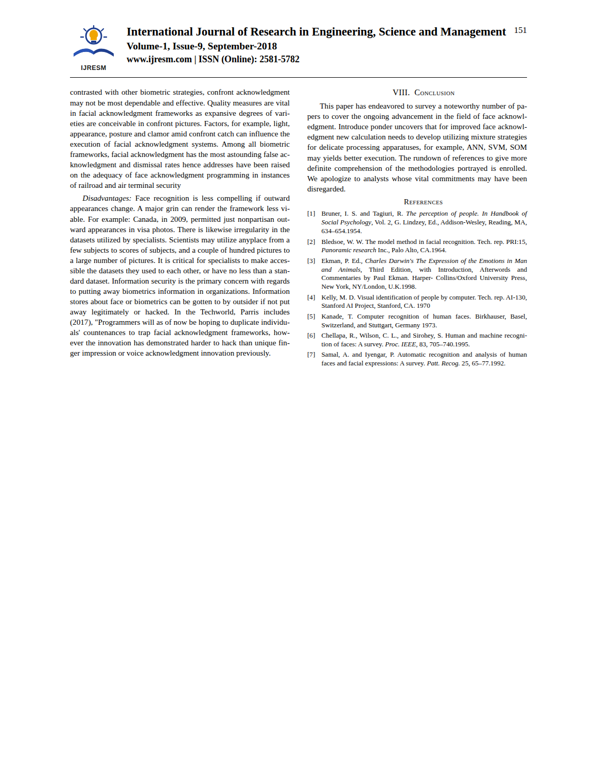151
IJRESM
International Journal of Research in Engineering, Science and Management
Volume-1, Issue-9, September-2018
www.ijresm.com | ISSN (Online): 2581-5782
contrasted with other biometric strategies, confront acknowledgment may not be most dependable and effective. Quality measures are vital in facial acknowledgment frameworks as expansive degrees of varieties are conceivable in confront pictures. Factors, for example, light, appearance, posture and clamor amid confront catch can influence the execution of facial acknowledgment systems. Among all biometric frameworks, facial acknowledgment has the most astounding false acknowledgment and dismissal rates hence addresses have been raised on the adequacy of face acknowledgment programming in instances of railroad and air terminal security
Disadvantages: Face recognition is less compelling if outward appearances change. A major grin can render the framework less viable. For example: Canada, in 2009, permitted just nonpartisan outward appearances in visa photos. There is likewise irregularity in the datasets utilized by specialists. Scientists may utilize anyplace from a few subjects to scores of subjects, and a couple of hundred pictures to a large number of pictures. It is critical for specialists to make accessible the datasets they used to each other, or have no less than a standard dataset. Information security is the primary concern with regards to putting away biometrics information in organizations. Information stores about face or biometrics can be gotten to by outsider if not put away legitimately or hacked. In the Techworld, Parris includes (2017), "Programmers will as of now be hoping to duplicate individuals' countenances to trap facial acknowledgment frameworks, however the innovation has demonstrated harder to hack than unique finger impression or voice acknowledgment innovation previously.
VIII. Conclusion
This paper has endeavored to survey a noteworthy number of papers to cover the ongoing advancement in the field of face acknowledgment. Introduce ponder uncovers that for improved face acknowledgment new calculation needs to develop utilizing mixture strategies for delicate processing apparatuses, for example, ANN, SVM, SOM may yields better execution. The rundown of references to give more definite comprehension of the methodologies portrayed is enrolled. We apologize to analysts whose vital commitments may have been disregarded.
References
[1] Bruner, I. S. and Tagiuri, R. The perception of people. In Handbook of Social Psychology, Vol. 2, G. Lindzey, Ed., Addison-Wesley, Reading, MA, 634–654.1954.
[2] Bledsoe, W. W. The model method in facial recognition. Tech. rep. PRI:15, Panoramic research Inc., Palo Alto, CA.1964.
[3] Ekman, P. Ed., Charles Darwin's The Expression of the Emotions in Man and Animals, Third Edition, with Introduction, Afterwords and Commentaries by Paul Ekman. Harper- Collins/Oxford University Press, New York, NY/London, U.K.1998.
[4] Kelly, M. D. Visual identification of people by computer. Tech. rep. AI-130, Stanford AI Project, Stanford, CA. 1970
[5] Kanade, T. Computer recognition of human faces. Birkhauser, Basel, Switzerland, and Stuttgart, Germany 1973.
[6] Chellapa, R., Wilson, C. L., and Sirohey, S. Human and machine recognition of faces: A survey. Proc. IEEE, 83, 705–740.1995.
[7] Samal, A. and Iyengar, P. Automatic recognition and analysis of human faces and facial expressions: A survey. Patt. Recog. 25, 65–77.1992.